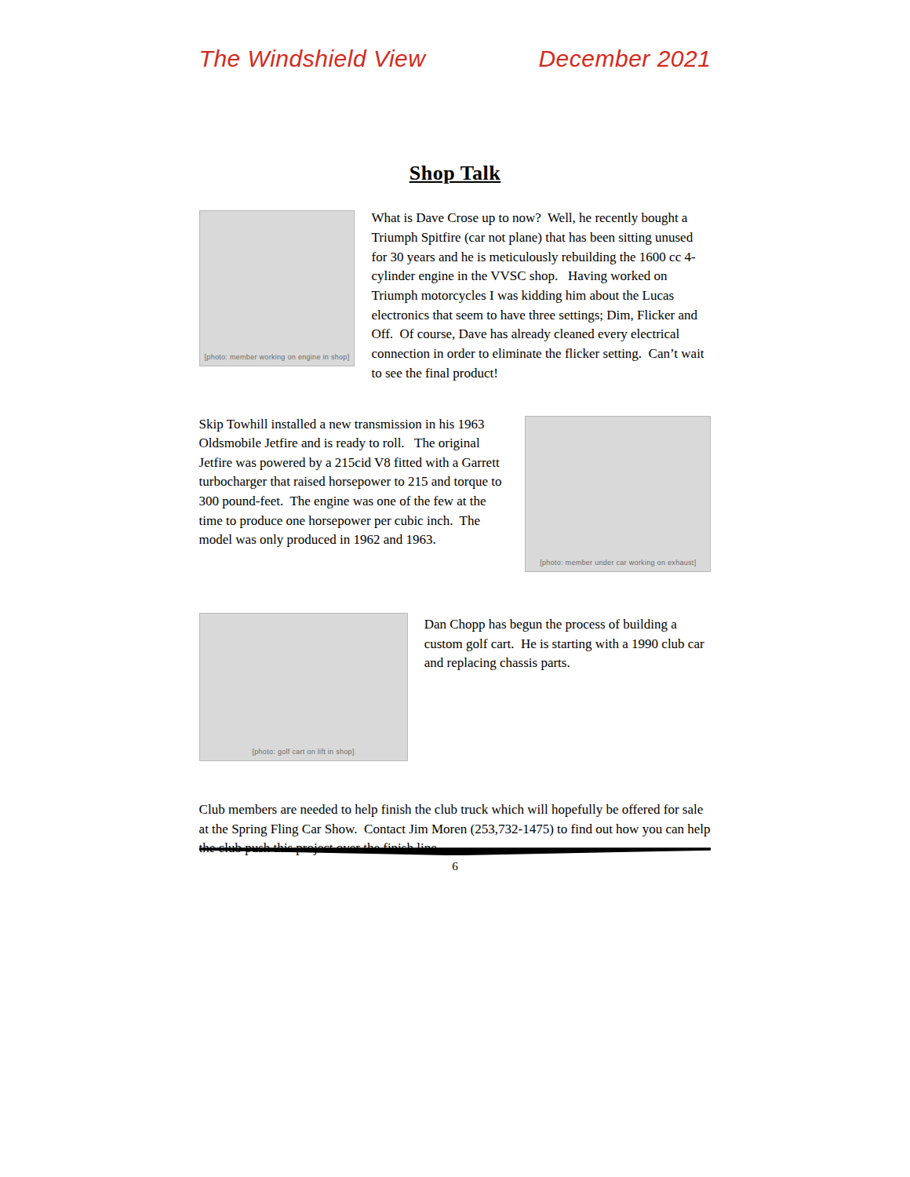The Windshield View December 2021
Shop Talk
What is Dave Crose up to now? Well, he recently bought a Triumph Spitfire (car not plane) that has been sitting unused for 30 years and he is meticulously rebuilding the 1600 cc 4-cylinder engine in the VVSC shop. Having worked on Triumph motorcycles I was kidding him about the Lucas electronics that seem to have three settings; Dim, Flicker and Off. Of course, Dave has already cleaned every electrical connection in order to eliminate the flicker setting. Can’t wait to see the final product!
Skip Towhill installed a new transmission in his 1963 Oldsmobile Jetfire and is ready to roll. The original Jetfire was powered by a 215cid V8 fitted with a Garrett turbocharger that raised horsepower to 215 and torque to 300 pound-feet. The engine was one of the few at the time to produce one horsepower per cubic inch. The model was only produced in 1962 and 1963.
Dan Chopp has begun the process of building a custom golf cart. He is starting with a 1990 club car and replacing chassis parts.
Club members are needed to help finish the club truck which will hopefully be offered for sale at the Spring Fling Car Show. Contact Jim Moren (253,732-1475) to find out how you can help the club push this project over the finish line.
6